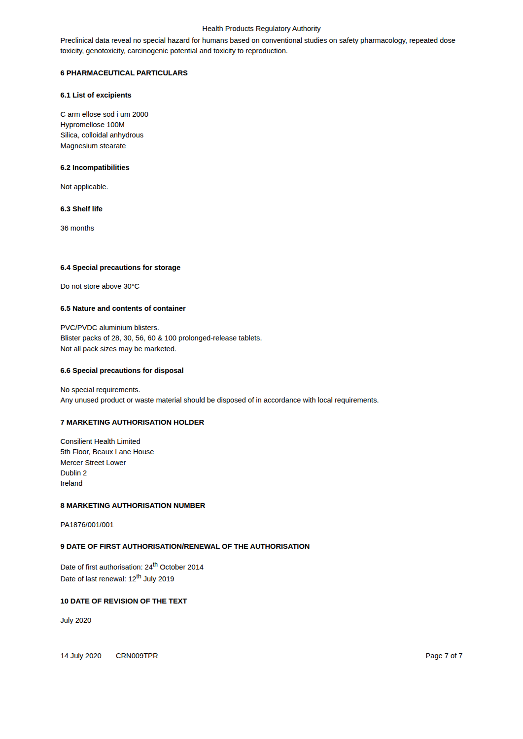Health Products Regulatory Authority
Preclinical data reveal no special hazard for humans based on conventional studies on safety pharmacology, repeated dose toxicity, genotoxicity, carcinogenic potential and toxicity to reproduction.
6 PHARMACEUTICAL PARTICULARS
6.1 List of excipients
C arm ellose sod i um 2000
Hypromellose 100M
Silica, colloidal anhydrous
Magnesium stearate
6.2 Incompatibilities
Not applicable.
6.3 Shelf life
36 months
6.4 Special precautions for storage
Do not store above 30°C
6.5 Nature and contents of container
PVC/PVDC aluminium blisters.
Blister packs of 28, 30, 56, 60 & 100 prolonged-release tablets.
Not all pack sizes may be marketed.
6.6 Special precautions for disposal
No special requirements.
Any unused product or waste material should be disposed of in accordance with local requirements.
7 MARKETING AUTHORISATION HOLDER
Consilient Health Limited
5th Floor, Beaux Lane House
Mercer Street Lower
Dublin 2
Ireland
8 MARKETING AUTHORISATION NUMBER
PA1876/001/001
9 DATE OF FIRST AUTHORISATION/RENEWAL OF THE AUTHORISATION
Date of first authorisation: 24th October 2014
Date of last renewal: 12th July 2019
10 DATE OF REVISION OF THE TEXT
July 2020
14 July 2020 CRN009TPR Page 7 of 7